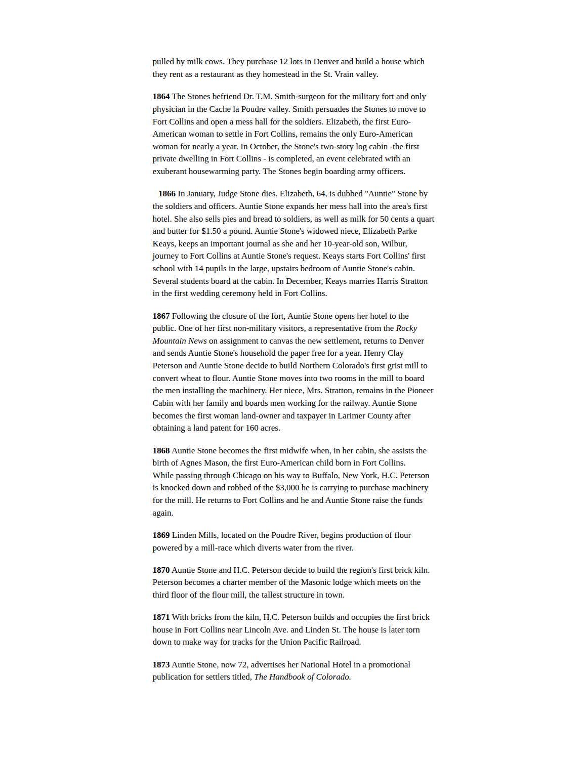pulled by milk cows. They purchase 12 lots in Denver and build a house which they rent as a restaurant as they homestead in the St. Vrain valley.
1864 The Stones befriend Dr. T.M. Smith-surgeon for the military fort and only physician in the Cache la Poudre valley. Smith persuades the Stones to move to Fort Collins and open a mess hall for the soldiers. Elizabeth, the first Euro-American woman to settle in Fort Collins, remains the only Euro-American woman for nearly a year. In October, the Stone's two-story log cabin -the first private dwelling in Fort Collins - is completed, an event celebrated with an exuberant housewarming party. The Stones begin boarding army officers.
1866 In January, Judge Stone dies. Elizabeth, 64, is dubbed "Auntie" Stone by the soldiers and officers. Auntie Stone expands her mess hall into the area's first hotel. She also sells pies and bread to soldiers, as well as milk for 50 cents a quart and butter for $1.50 a pound. Auntie Stone's widowed niece, Elizabeth Parke Keays, keeps an important journal as she and her 10-year-old son, Wilbur, journey to Fort Collins at Auntie Stone's request. Keays starts Fort Collins' first school with 14 pupils in the large, upstairs bedroom of Auntie Stone's cabin. Several students board at the cabin. In December, Keays marries Harris Stratton in the first wedding ceremony held in Fort Collins.
1867 Following the closure of the fort, Auntie Stone opens her hotel to the public. One of her first non-military visitors, a representative from the Rocky Mountain News on assignment to canvas the new settlement, returns to Denver and sends Auntie Stone's household the paper free for a year. Henry Clay Peterson and Auntie Stone decide to build Northern Colorado's first grist mill to convert wheat to flour. Auntie Stone moves into two rooms in the mill to board the men installing the machinery. Her niece, Mrs. Stratton, remains in the Pioneer Cabin with her family and boards men working for the railway. Auntie Stone becomes the first woman land-owner and taxpayer in Larimer County after obtaining a land patent for 160 acres.
1868 Auntie Stone becomes the first midwife when, in her cabin, she assists the birth of Agnes Mason, the first Euro-American child born in Fort Collins.
While passing through Chicago on his way to Buffalo, New York, H.C. Peterson is knocked down and robbed of the $3,000 he is carrying to purchase machinery for the mill. He returns to Fort Collins and he and Auntie Stone raise the funds again.
1869 Linden Mills, located on the Poudre River, begins production of flour powered by a mill-race which diverts water from the river.
1870 Auntie Stone and H.C. Peterson decide to build the region's first brick kiln. Peterson becomes a charter member of the Masonic lodge which meets on the third floor of the flour mill, the tallest structure in town.
1871 With bricks from the kiln, H.C. Peterson builds and occupies the first brick house in Fort Collins near Lincoln Ave. and Linden St. The house is later torn down to make way for tracks for the Union Pacific Railroad.
1873 Auntie Stone, now 72, advertises her National Hotel in a promotional publication for settlers titled, The Handbook of Colorado.